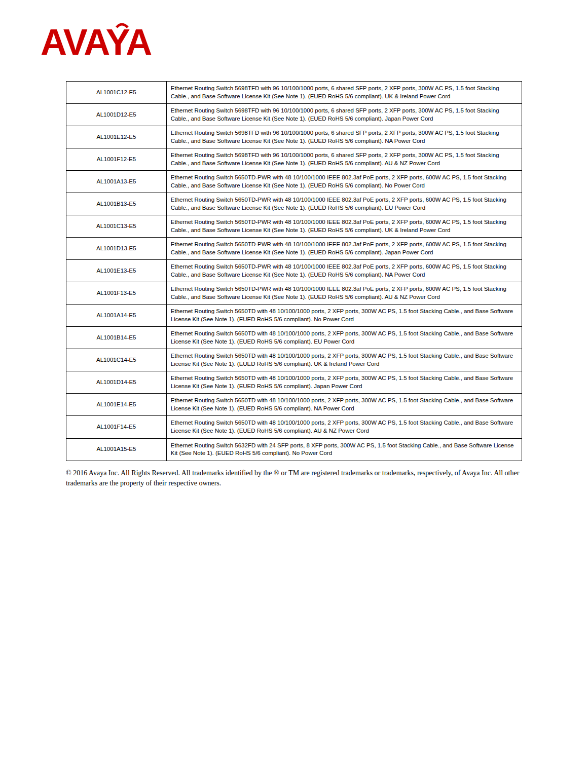AVAYA
| AL1001C12-E5 | Ethernet Routing Switch 5698TFD with 96 10/100/1000 ports, 6 shared SFP ports, 2 XFP ports, 300W AC PS, 1.5 foot Stacking Cable., and Base Software License Kit (See Note 1). (EUED RoHS 5/6 compliant). UK & Ireland Power Cord |
| AL1001D12-E5 | Ethernet Routing Switch 5698TFD with 96 10/100/1000 ports, 6 shared SFP ports, 2 XFP ports, 300W AC PS, 1.5 foot Stacking Cable., and Base Software License Kit (See Note 1). (EUED RoHS 5/6 compliant). Japan Power Cord |
| AL1001E12-E5 | Ethernet Routing Switch 5698TFD with 96 10/100/1000 ports, 6 shared SFP ports, 2 XFP ports, 300W AC PS, 1.5 foot Stacking Cable., and Base Software License Kit (See Note 1). (EUED RoHS 5/6 compliant). NA Power Cord |
| AL1001F12-E5 | Ethernet Routing Switch 5698TFD with 96 10/100/1000 ports, 6 shared SFP ports, 2 XFP ports, 300W AC PS, 1.5 foot Stacking Cable., and Base Software License Kit (See Note 1). (EUED RoHS 5/6 compliant). AU & NZ Power Cord |
| AL1001A13-E5 | Ethernet Routing Switch 5650TD-PWR with 48 10/100/1000 IEEE 802.3af PoE ports, 2 XFP ports, 600W AC PS, 1.5 foot Stacking Cable., and Base Software License Kit (See Note 1). (EUED RoHS 5/6 compliant). No Power Cord |
| AL1001B13-E5 | Ethernet Routing Switch 5650TD-PWR with 48 10/100/1000 IEEE 802.3af PoE ports, 2 XFP ports, 600W AC PS, 1.5 foot Stacking Cable., and Base Software License Kit (See Note 1). (EUED RoHS 5/6 compliant). EU Power Cord |
| AL1001C13-E5 | Ethernet Routing Switch 5650TD-PWR with 48 10/100/1000 IEEE 802.3af PoE ports, 2 XFP ports, 600W AC PS, 1.5 foot Stacking Cable., and Base Software License Kit (See Note 1). (EUED RoHS 5/6 compliant). UK & Ireland Power Cord |
| AL1001D13-E5 | Ethernet Routing Switch 5650TD-PWR with 48 10/100/1000 IEEE 802.3af PoE ports, 2 XFP ports, 600W AC PS, 1.5 foot Stacking Cable., and Base Software License Kit (See Note 1). (EUED RoHS 5/6 compliant). Japan Power Cord |
| AL1001E13-E5 | Ethernet Routing Switch 5650TD-PWR with 48 10/100/1000 IEEE 802.3af PoE ports, 2 XFP ports, 600W AC PS, 1.5 foot Stacking Cable., and Base Software License Kit (See Note 1). (EUED RoHS 5/6 compliant). NA Power Cord |
| AL1001F13-E5 | Ethernet Routing Switch 5650TD-PWR with 48 10/100/1000 IEEE 802.3af PoE ports, 2 XFP ports, 600W AC PS, 1.5 foot Stacking Cable., and Base Software License Kit (See Note 1). (EUED RoHS 5/6 compliant). AU & NZ Power Cord |
| AL1001A14-E5 | Ethernet Routing Switch 5650TD with 48 10/100/1000 ports, 2 XFP ports, 300W AC PS, 1.5 foot Stacking Cable., and Base Software License Kit (See Note 1). (EUED RoHS 5/6 compliant). No Power Cord |
| AL1001B14-E5 | Ethernet Routing Switch 5650TD with 48 10/100/1000 ports, 2 XFP ports, 300W AC PS, 1.5 foot Stacking Cable., and Base Software License Kit (See Note 1). (EUED RoHS 5/6 compliant). EU Power Cord |
| AL1001C14-E5 | Ethernet Routing Switch 5650TD with 48 10/100/1000 ports, 2 XFP ports, 300W AC PS, 1.5 foot Stacking Cable., and Base Software License Kit (See Note 1). (EUED RoHS 5/6 compliant). UK & Ireland Power Cord |
| AL1001D14-E5 | Ethernet Routing Switch 5650TD with 48 10/100/1000 ports, 2 XFP ports, 300W AC PS, 1.5 foot Stacking Cable., and Base Software License Kit (See Note 1). (EUED RoHS 5/6 compliant). Japan Power Cord |
| AL1001E14-E5 | Ethernet Routing Switch 5650TD with 48 10/100/1000 ports, 2 XFP ports, 300W AC PS, 1.5 foot Stacking Cable., and Base Software License Kit (See Note 1). (EUED RoHS 5/6 compliant). NA Power Cord |
| AL1001F14-E5 | Ethernet Routing Switch 5650TD with 48 10/100/1000 ports, 2 XFP ports, 300W AC PS, 1.5 foot Stacking Cable., and Base Software License Kit (See Note 1). (EUED RoHS 5/6 compliant). AU & NZ Power Cord |
| AL1001A15-E5 | Ethernet Routing Switch 5632FD with 24 SFP ports, 8 XFP ports, 300W AC PS, 1.5 foot Stacking Cable., and Base Software License Kit (See Note 1). (EUED RoHS 5/6 compliant). No Power Cord |
© 2016 Avaya Inc. All Rights Reserved. All trademarks identified by the ® or TM are registered trademarks or trademarks, respectively, of Avaya Inc. All other trademarks are the property of their respective owners.